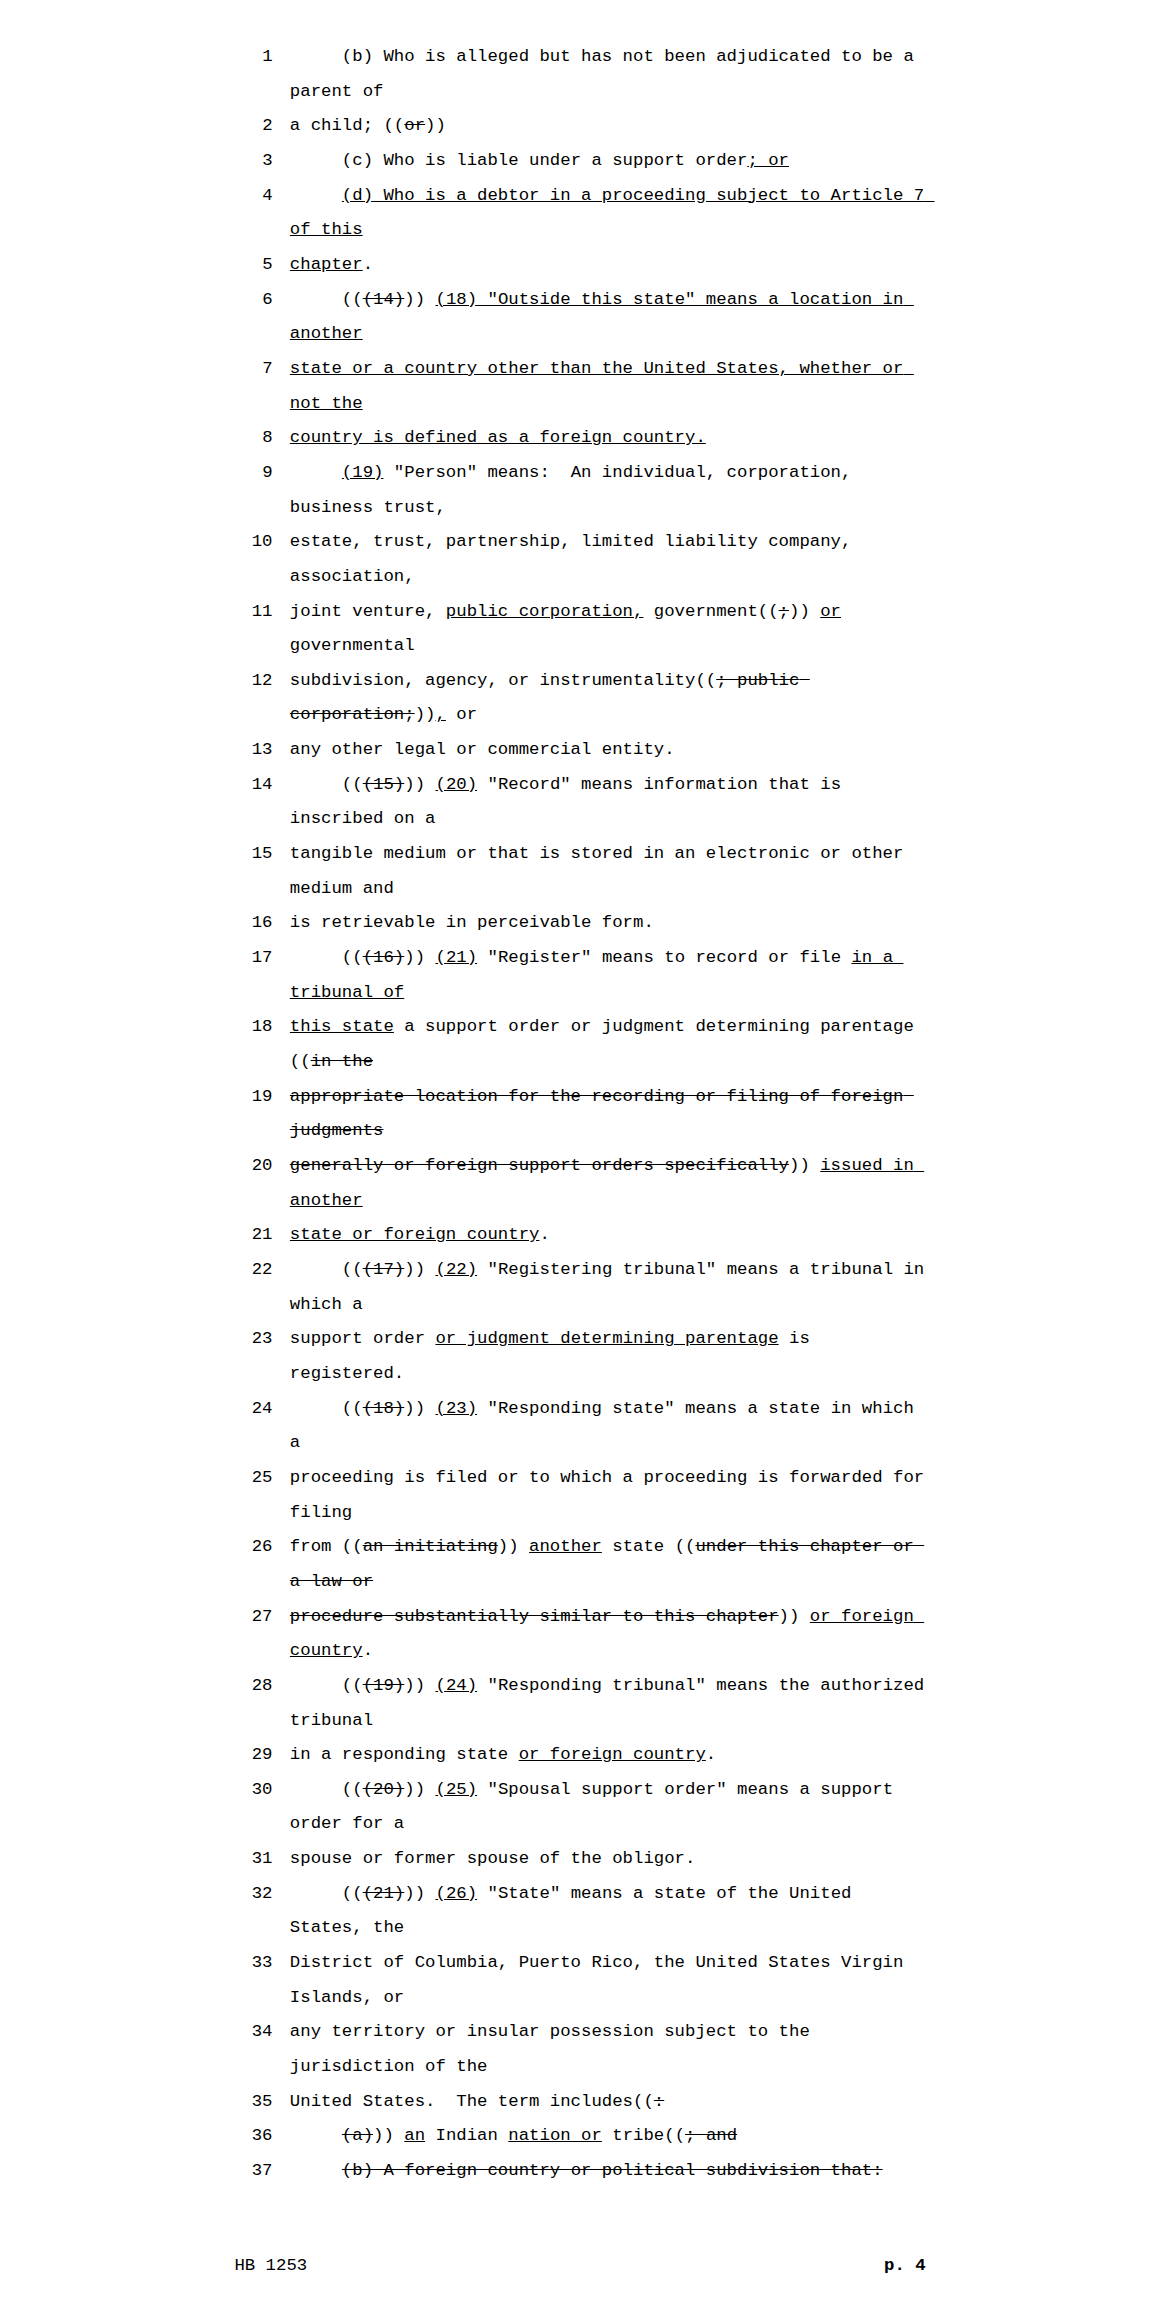(b) Who is alleged but has not been adjudicated to be a parent of
a child; ((or))
(c) Who is liable under a support order; or
(d) Who is a debtor in a proceeding subject to Article 7 of this
chapter.
(((14))) (18) "Outside this state" means a location in another
state or a country other than the United States, whether or not the
country is defined as a foreign country.
(19) "Person" means: An individual, corporation, business trust,
estate, trust, partnership, limited liability company, association,
joint venture, public corporation, government((;)) or governmental
subdivision, agency, or instrumentality((; public corporation;)), or
any other legal or commercial entity.
(((15))) (20) "Record" means information that is inscribed on a
tangible medium or that is stored in an electronic or other medium and
is retrievable in perceivable form.
(((16))) (21) "Register" means to record or file in a tribunal of
this state a support order or judgment determining parentage ((in the
appropriate location for the recording or filing of foreign judgments
generally or foreign support orders specifically)) issued in another
state or foreign country.
(((17))) (22) "Registering tribunal" means a tribunal in which a
support order or judgment determining parentage is registered.
(((18))) (23) "Responding state" means a state in which a
proceeding is filed or to which a proceeding is forwarded for filing
from ((an initiating)) another state ((under this chapter or a law or
procedure substantially similar to this chapter)) or foreign country.
(((19))) (24) "Responding tribunal" means the authorized tribunal
in a responding state or foreign country.
(((20))) (25) "Spousal support order" means a support order for a
spouse or former spouse of the obligor.
(((21))) (26) "State" means a state of the United States, the
District of Columbia, Puerto Rico, the United States Virgin Islands, or
any territory or insular possession subject to the jurisdiction of the
United States. The term includes((:
(a))) an Indian nation or tribe((; and
(b) A foreign country or political subdivision that:
HB 1253 p. 4